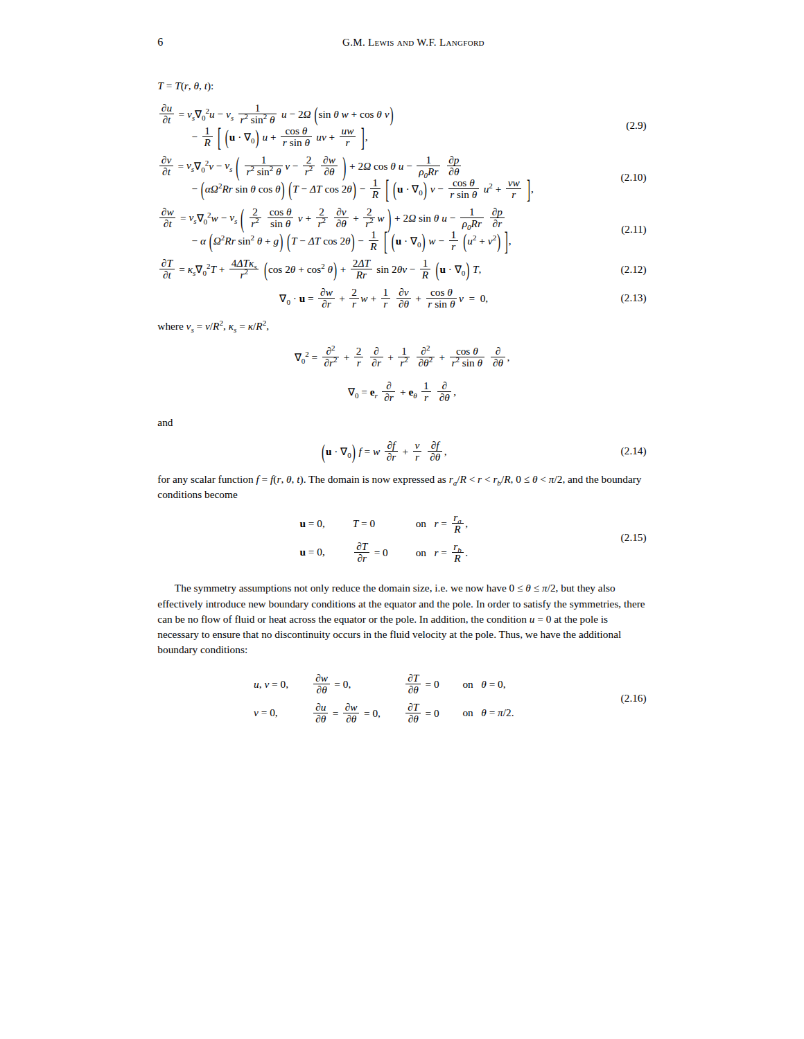6 G.M. Lewis and W.F. Langford
T = T(r, θ, t):
∂u∂t = νs∇02u − νs 1 r2 sin2 θ u − 2Ω (sin θ w + cos θ v) − 1 R [ (u · ∇0) u + cos θ r sin θ uv + uw r ],
(2.9)
∂v∂t = νs∇02v − νs ( 1 r2 sin2 θ v − 2 r2 ∂w∂θ ) + 2Ω cos θ u − 1 ρ0Rr ∂p∂θ − (αΩ2Rr sin θ cos θ) (T − ΔT cos 2θ) − 1 R [ (u · ∇0) v − cos θ r sin θ u2 + vw r ],
(2.10)
∂w∂t = νs∇02w − νs ( 2 r2 cos θ sin θ v + 2 r2 ∂v∂θ + 2 r2 w ) + 2Ω sin θ u − 1 ρ0Rr ∂p∂r − α (Ω2Rr sin2 θ + g) (T − ΔT cos 2θ) − 1 R [ (u · ∇0) w − 1 r (u2 + v2) ],
(2.11)
∂T∂t = κs∇02T + 4ΔTκs r2 (cos 2θ + cos2 θ) + 2ΔT Rr sin 2θv − 1 R (u · ∇0) T,
(2.12)
∇0 · u = ∂w∂r + 2 r w + 1 r ∂v∂θ + cos θ r sin θ v = 0,
(2.13)
where νs = ν/R2, κs = κ/R2,
∇02 = ∂2∂r2 + 2 r ∂∂r + 1 r2 ∂2∂θ2 + cos θ r2 sin θ ∂∂θ,
∇0 = er ∂∂r + eθ 1 r ∂∂θ,
and
(u · ∇0) f = w ∂f∂r + vr ∂f∂θ,
(2.14)
for any scalar function f = f(r, θ, t). The domain is now expressed as ra/R < r < rb/R, 0 ≤ θ < π/2, and the boundary conditions become
u = 0, T = 0 on r = ra R, u = 0, ∂T∂r = 0 on r = rb R.
(2.15)
The symmetry assumptions not only reduce the domain size, i.e. we now have 0 ≤ θ ≤ π/2, but they also effectively introduce new boundary conditions at the equator and the pole. In order to satisfy the symmetries, there can be no flow of fluid or heat across the equator or the pole. In addition, the condition u = 0 at the pole is necessary to ensure that no discontinuity occurs in the fluid velocity at the pole. Thus, we have the additional boundary conditions:
u, v = 0, ∂w∂θ = 0, ∂T∂θ = 0 on θ = 0, v = 0, ∂u∂θ = ∂w∂θ = 0, ∂T∂θ = 0 on θ = π/2.
(2.16)